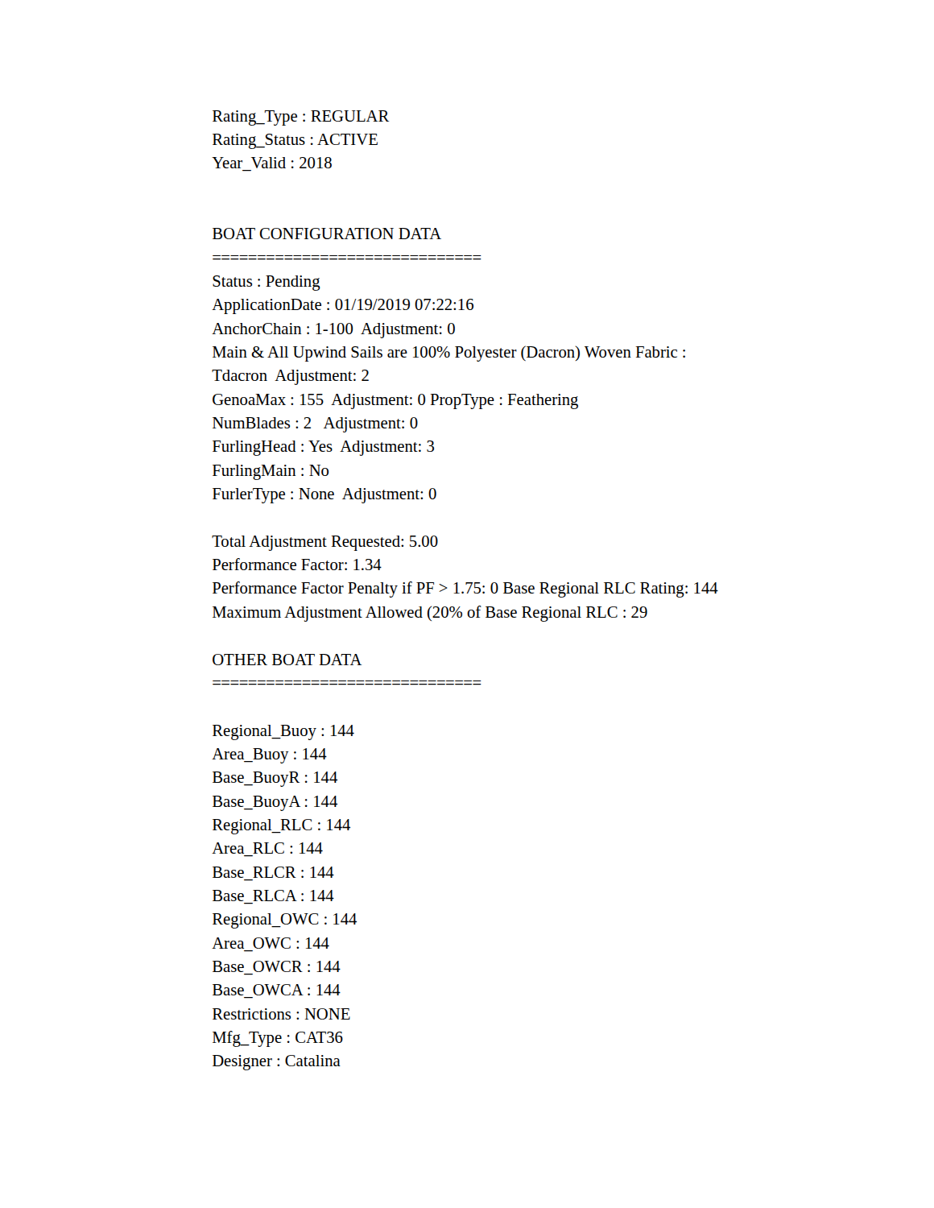Rating_Type : REGULAR
Rating_Status : ACTIVE
Year_Valid : 2018
BOAT CONFIGURATION DATA
==============================
Status : Pending
ApplicationDate : 01/19/2019 07:22:16
AnchorChain : 1-100 Adjustment: 0
Main & All Upwind Sails are 100% Polyester (Dacron) Woven Fabric : Tdacron Adjustment: 2
GenoaMax : 155 Adjustment: 0 PropType : Feathering
NumBlades : 2 Adjustment: 0
FurlingHead : Yes Adjustment: 3
FurlingMain : No
FurlerType : None Adjustment: 0
Total Adjustment Requested: 5.00
Performance Factor: 1.34
Performance Factor Penalty if PF > 1.75: 0 Base Regional RLC Rating: 144 Maximum Adjustment Allowed (20% of Base Regional RLC : 29
OTHER BOAT DATA
==============================
Regional_Buoy : 144
Area_Buoy : 144
Base_BuoyR : 144
Base_BuoyA : 144
Regional_RLC : 144
Area_RLC : 144
Base_RLCR : 144
Base_RLCA : 144
Regional_OWC : 144
Area_OWC : 144
Base_OWCR : 144
Base_OWCA : 144
Restrictions : NONE
Mfg_Type : CAT36
Designer : Catalina